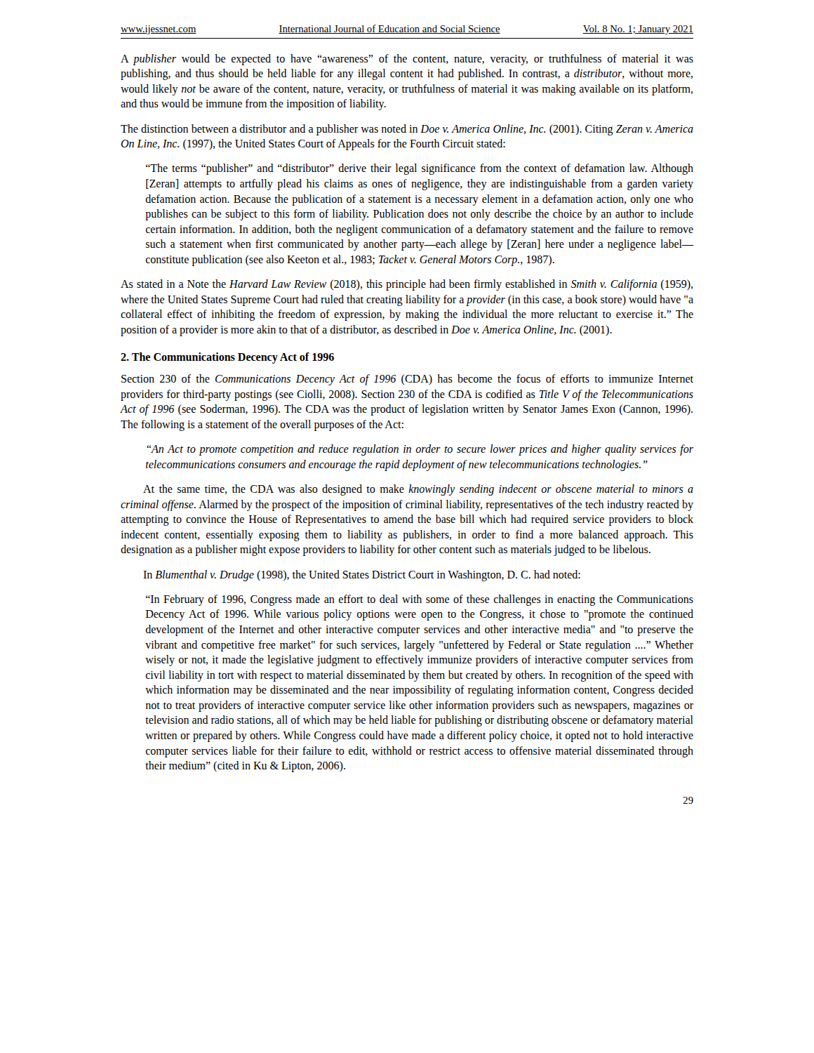www.ijessnet.com International Journal of Education and Social Science Vol. 8 No. 1; January 2021
A publisher would be expected to have “awareness” of the content, nature, veracity, or truthfulness of material it was publishing, and thus should be held liable for any illegal content it had published. In contrast, a distributor, without more, would likely not be aware of the content, nature, veracity, or truthfulness of material it was making available on its platform, and thus would be immune from the imposition of liability.
The distinction between a distributor and a publisher was noted in Doe v. America Online, Inc. (2001). Citing Zeran v. America On Line, Inc. (1997), the United States Court of Appeals for the Fourth Circuit stated:
“The terms “publisher” and “distributor” derive their legal significance from the context of defamation law. Although [Zeran] attempts to artfully plead his claims as ones of negligence, they are indistinguishable from a garden variety defamation action. Because the publication of a statement is a necessary element in a defamation action, only one who publishes can be subject to this form of liability. Publication does not only describe the choice by an author to include certain information. In addition, both the negligent communication of a defamatory statement and the failure to remove such a statement when first communicated by another party—each allege by [Zeran] here under a negligence label—constitute publication (see also Keeton et al., 1983; Tacket v. General Motors Corp., 1987).
As stated in a Note the Harvard Law Review (2018), this principle had been firmly established in Smith v. California (1959), where the United States Supreme Court had ruled that creating liability for a provider (in this case, a book store) would have "a collateral effect of inhibiting the freedom of expression, by making the individual the more reluctant to exercise it.” The position of a provider is more akin to that of a distributor, as described in Doe v. America Online, Inc. (2001).
2. The Communications Decency Act of 1996
Section 230 of the Communications Decency Act of 1996 (CDA) has become the focus of efforts to immunize Internet providers for third-party postings (see Ciolli, 2008). Section 230 of the CDA is codified as Title V of the Telecommunications Act of 1996 (see Soderman, 1996). The CDA was the product of legislation written by Senator James Exon (Cannon, 1996). The following is a statement of the overall purposes of the Act:
“An Act to promote competition and reduce regulation in order to secure lower prices and higher quality services for telecommunications consumers and encourage the rapid deployment of new telecommunications technologies.”
At the same time, the CDA was also designed to make knowingly sending indecent or obscene material to minors a criminal offense. Alarmed by the prospect of the imposition of criminal liability, representatives of the tech industry reacted by attempting to convince the House of Representatives to amend the base bill which had required service providers to block indecent content, essentially exposing them to liability as publishers, in order to find a more balanced approach. This designation as a publisher might expose providers to liability for other content such as materials judged to be libelous.
In Blumenthal v. Drudge (1998), the United States District Court in Washington, D. C. had noted:
“In February of 1996, Congress made an effort to deal with some of these challenges in enacting the Communications Decency Act of 1996. While various policy options were open to the Congress, it chose to "promote the continued development of the Internet and other interactive computer services and other interactive media" and "to preserve the vibrant and competitive free market" for such services, largely "unfettered by Federal or State regulation ....” Whether wisely or not, it made the legislative judgment to effectively immunize providers of interactive computer services from civil liability in tort with respect to material disseminated by them but created by others. In recognition of the speed with which information may be disseminated and the near impossibility of regulating information content, Congress decided not to treat providers of interactive computer service like other information providers such as newspapers, magazines or television and radio stations, all of which may be held liable for publishing or distributing obscene or defamatory material written or prepared by others. While Congress could have made a different policy choice, it opted not to hold interactive computer services liable for their failure to edit, withhold or restrict access to offensive material disseminated through their medium” (cited in Ku & Lipton, 2006).
29